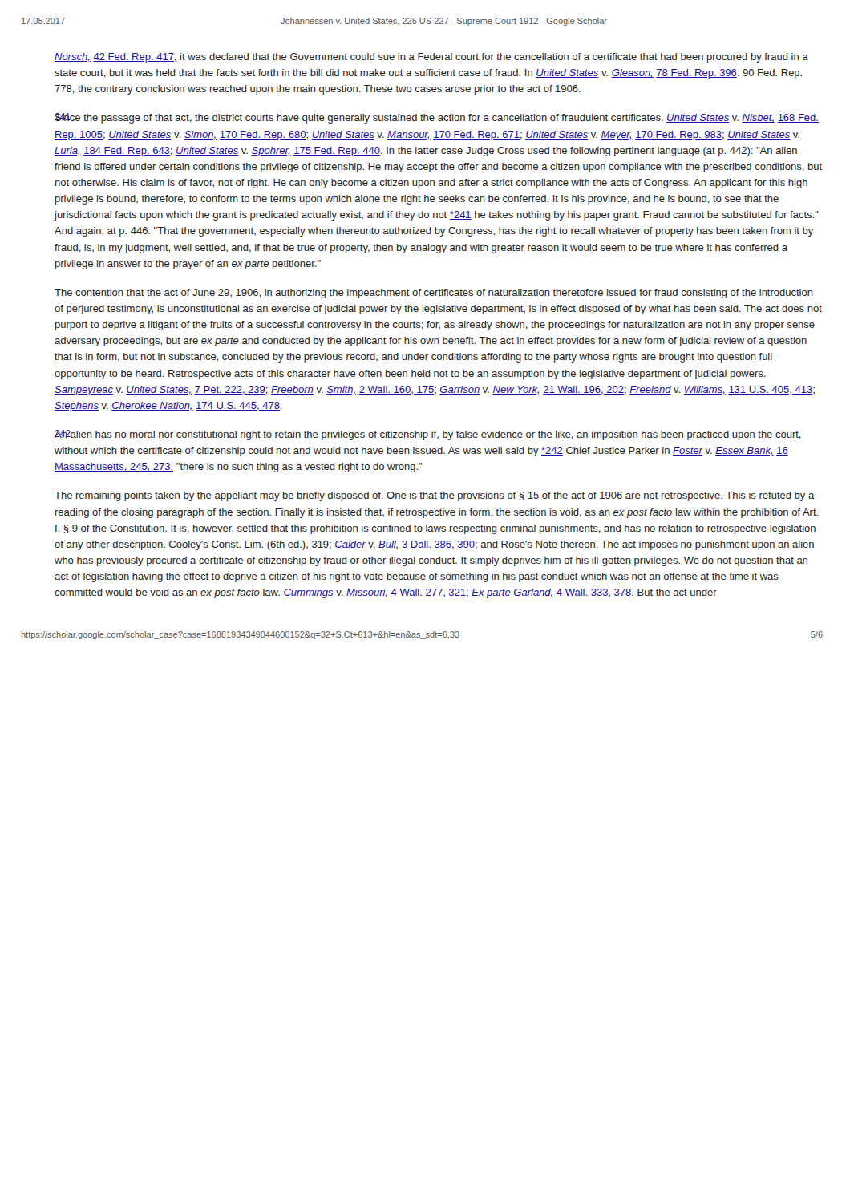17.05.2017
Johannessen v. United States, 225 US 227 - Supreme Court 1912 - Google Scholar
Norsch, 42 Fed. Rep. 417, it was declared that the Government could sue in a Federal court for the cancellation of a certificate that had been procured by fraud in a state court, but it was held that the facts set forth in the bill did not make out a sufficient case of fraud. In United States v. Gleason, 78 Fed. Rep. 396. 90 Fed. Rep. 778, the contrary conclusion was reached upon the main question. These two cases arose prior to the act of 1906.
241
Since the passage of that act, the district courts have quite generally sustained the action for a cancellation of fraudulent certificates. United States v. Nisbet, 168 Fed. Rep. 1005; United States v. Simon, 170 Fed. Rep. 680; United States v. Mansour, 170 Fed. Rep. 671; United States v. Meyer, 170 Fed. Rep. 983; United States v. Luria, 184 Fed. Rep. 643; United States v. Spohrer, 175 Fed. Rep. 440. In the latter case Judge Cross used the following pertinent language (at p. 442): "An alien friend is offered under certain conditions the privilege of citizenship. He may accept the offer and become a citizen upon compliance with the prescribed conditions, but not otherwise. His claim is of favor, not of right. He can only become a citizen upon and after a strict compliance with the acts of Congress. An applicant for this high privilege is bound, therefore, to conform to the terms upon which alone the right he seeks can be conferred. It is his province, and he is bound, to see that the jurisdictional facts upon which the grant is predicated actually exist, and if they do not *241 he takes nothing by his paper grant. Fraud cannot be substituted for facts." And again, at p. 446: "That the government, especially when thereunto authorized by Congress, has the right to recall whatever of property has been taken from it by fraud, is, in my judgment, well settled, and, if that be true of property, then by analogy and with greater reason it would seem to be true where it has conferred a privilege in answer to the prayer of an ex parte petitioner."
The contention that the act of June 29, 1906, in authorizing the impeachment of certificates of naturalization theretofore issued for fraud consisting of the introduction of perjured testimony, is unconstitutional as an exercise of judicial power by the legislative department, is in effect disposed of by what has been said. The act does not purport to deprive a litigant of the fruits of a successful controversy in the courts; for, as already shown, the proceedings for naturalization are not in any proper sense adversary proceedings, but are ex parte and conducted by the applicant for his own benefit. The act in effect provides for a new form of judicial review of a question that is in form, but not in substance, concluded by the previous record, and under conditions affording to the party whose rights are brought into question full opportunity to be heard. Retrospective acts of this character have often been held not to be an assumption by the legislative department of judicial powers. Sampeyreac v. United States, 7 Pet. 222, 239; Freeborn v. Smith, 2 Wall. 160, 175; Garrison v. New York, 21 Wall. 196, 202; Freeland v. Williams, 131 U.S. 405, 413; Stephens v. Cherokee Nation, 174 U.S. 445, 478.
242
An alien has no moral nor constitutional right to retain the privileges of citizenship if, by false evidence or the like, an imposition has been practiced upon the court, without which the certificate of citizenship could not and would not have been issued. As was well said by *242 Chief Justice Parker in Foster v. Essex Bank, 16 Massachusetts, 245, 273, "there is no such thing as a vested right to do wrong."
The remaining points taken by the appellant may be briefly disposed of. One is that the provisions of § 15 of the act of 1906 are not retrospective. This is refuted by a reading of the closing paragraph of the section. Finally it is insisted that, if retrospective in form, the section is void, as an ex post facto law within the prohibition of Art. I, § 9 of the Constitution. It is, however, settled that this prohibition is confined to laws respecting criminal punishments, and has no relation to retrospective legislation of any other description. Cooley's Const. Lim. (6th ed.), 319; Calder v. Bull, 3 Dall. 386, 390; and Rose's Note thereon. The act imposes no punishment upon an alien who has previously procured a certificate of citizenship by fraud or other illegal conduct. It simply deprives him of his ill-gotten privileges. We do not question that an act of legislation having the effect to deprive a citizen of his right to vote because of something in his past conduct which was not an offense at the time it was committed would be void as an ex post facto law. Cummings v. Missouri, 4 Wall. 277, 321; Ex parte Garland, 4 Wall. 333, 378. But the act under
https://scholar.google.com/scholar_case?case=16881934349044600152&q=32+S.Ct+613+&hl=en&as_sdt=6,33
5/6